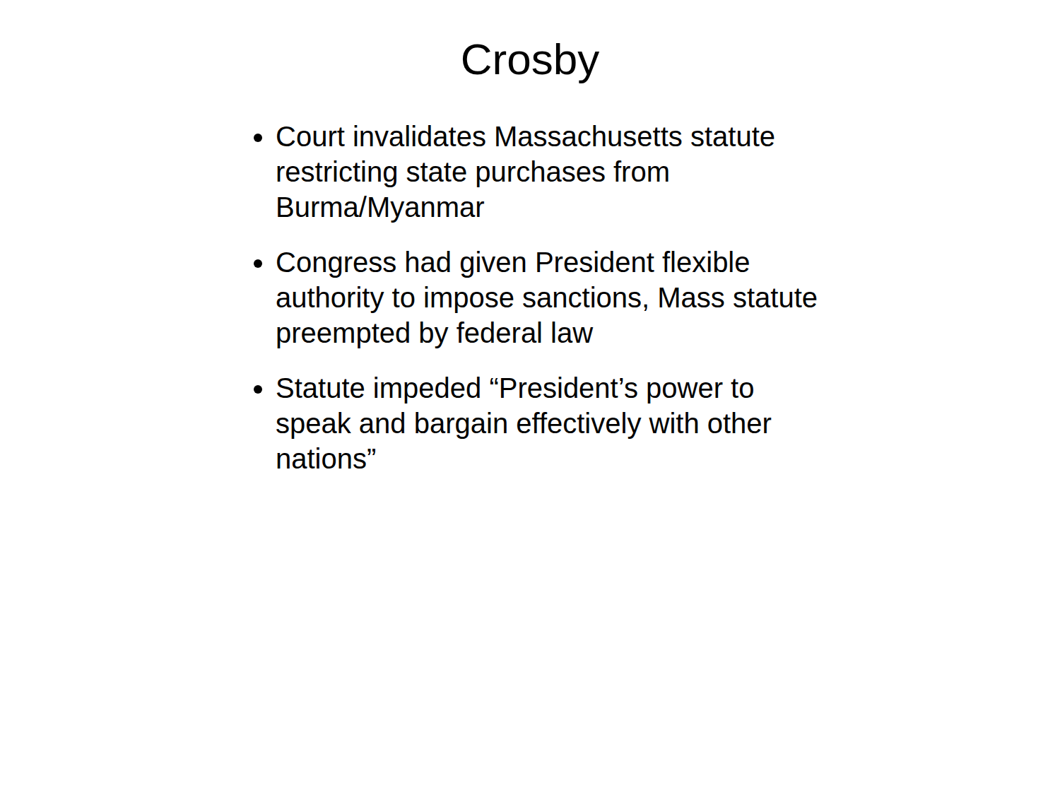Crosby
Court invalidates Massachusetts statute restricting state purchases from Burma/Myanmar
Congress had given President flexible authority to impose sanctions, Mass statute preempted by federal law
Statute impeded “President’s power to speak and bargain effectively with other nations”